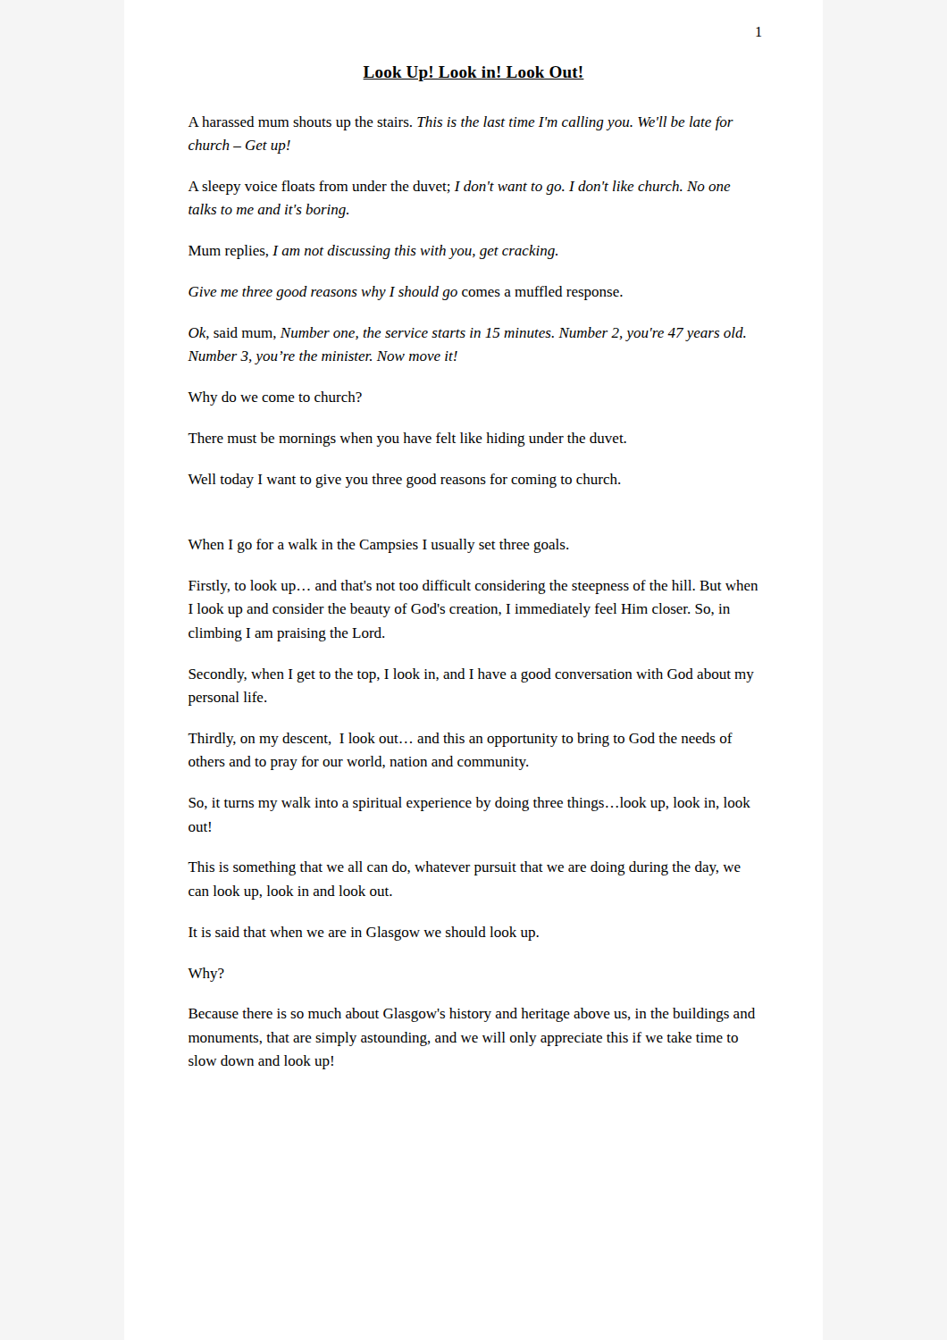1
Look Up! Look in! Look Out!
A harassed mum shouts up the stairs. This is the last time I'm calling you. We'll be late for church – Get up!
A sleepy voice floats from under the duvet; I don't want to go. I don't like church. No one talks to me and it's boring.
Mum replies, I am not discussing this with you, get cracking.
Give me three good reasons why I should go comes a muffled response.
Ok, said mum, Number one, the service starts in 15 minutes. Number 2, you're 47 years old. Number 3, you’re the minister. Now move it!
Why do we come to church?
There must be mornings when you have felt like hiding under the duvet.
Well today I want to give you three good reasons for coming to church.
When I go for a walk in the Campsies I usually set three goals.
Firstly, to look up… and that's not too difficult considering the steepness of the hill. But when I look up and consider the beauty of God's creation, I immediately feel Him closer. So, in climbing I am praising the Lord.
Secondly, when I get to the top, I look in, and I have a good conversation with God about my personal life.
Thirdly, on my descent, I look out… and this an opportunity to bring to God the needs of others and to pray for our world, nation and community.
So, it turns my walk into a spiritual experience by doing three things…look up, look in, look out!
This is something that we all can do, whatever pursuit that we are doing during the day, we can look up, look in and look out.
It is said that when we are in Glasgow we should look up.
Why?
Because there is so much about Glasgow's history and heritage above us, in the buildings and monuments, that are simply astounding, and we will only appreciate this if we take time to slow down and look up!